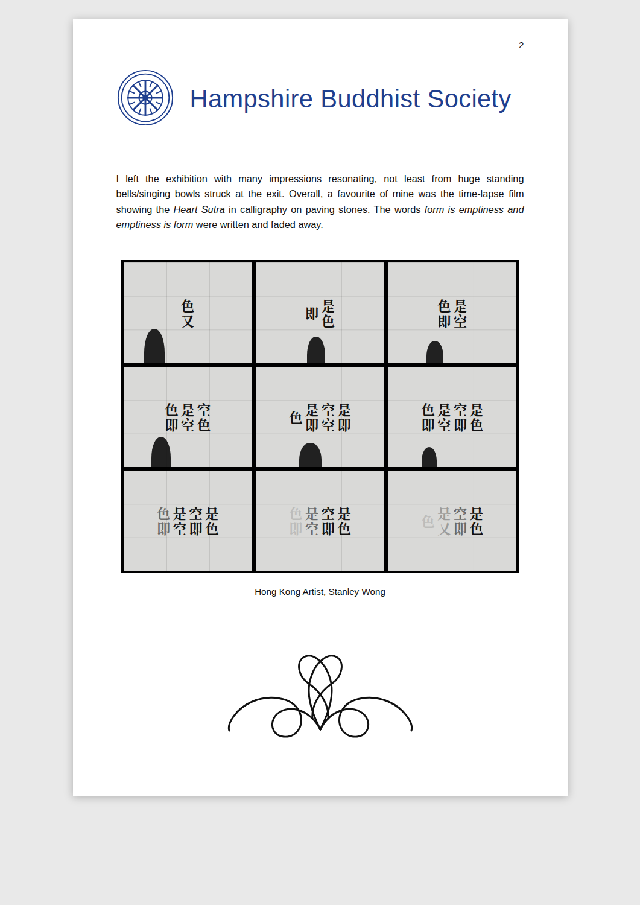2
Hampshire Buddhist Society
I left the exhibition with many impressions resonating, not least from huge standing bells/singing bowls struck at the exit. Overall, a favourite of mine was the time-lapse film showing the Heart Sutra in calligraphy on paving stones. The words form is emptiness and emptiness is form were written and faded away.
色又
是色
即
是空
色即
空色
是空
色即
是即
空空
是即
色
是色
空即
是空
色即
是色
空即
是空
色即
是色
空即
是空
色即
是色
空即
是又
色
Hong Kong Artist, Stanley Wong